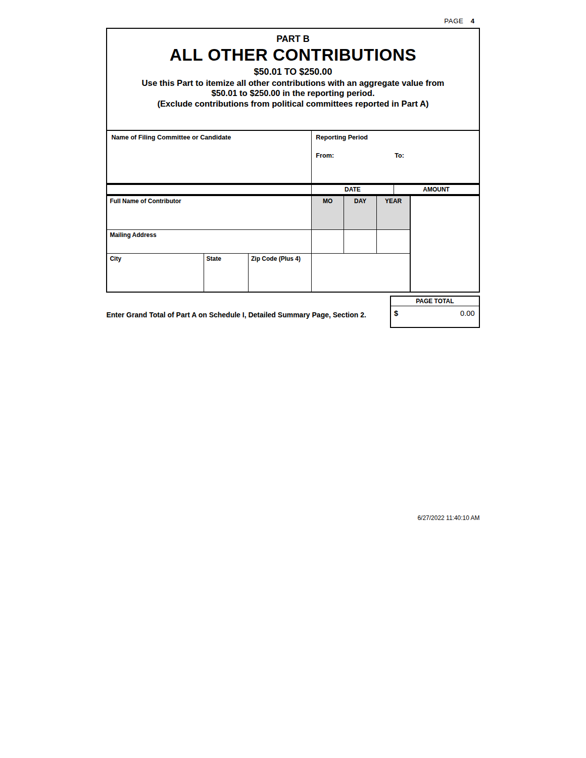PAGE 4
| PART B ALL OTHER CONTRIBUTIONS $50.01 TO $250.00 Use this Part to itemize all other contributions with an aggregate value from $50.01 to $250.00 in the reporting period. (Exclude contributions from political committees reported in Part A) |
| Name of Filing Committee or Candidate | Reporting Period From: To: |
| | DATE | AMOUNT |
| Full Name of Contributor | MO | DAY | YEAR | |
| Mailing Address | | | |
| City | State | Zip Code (Plus 4) | |
PAGE TOTAL
$0.00
Enter Grand Total of Part A on Schedule I, Detailed Summary Page, Section 2.
6/27/2022 11:40:10 AM